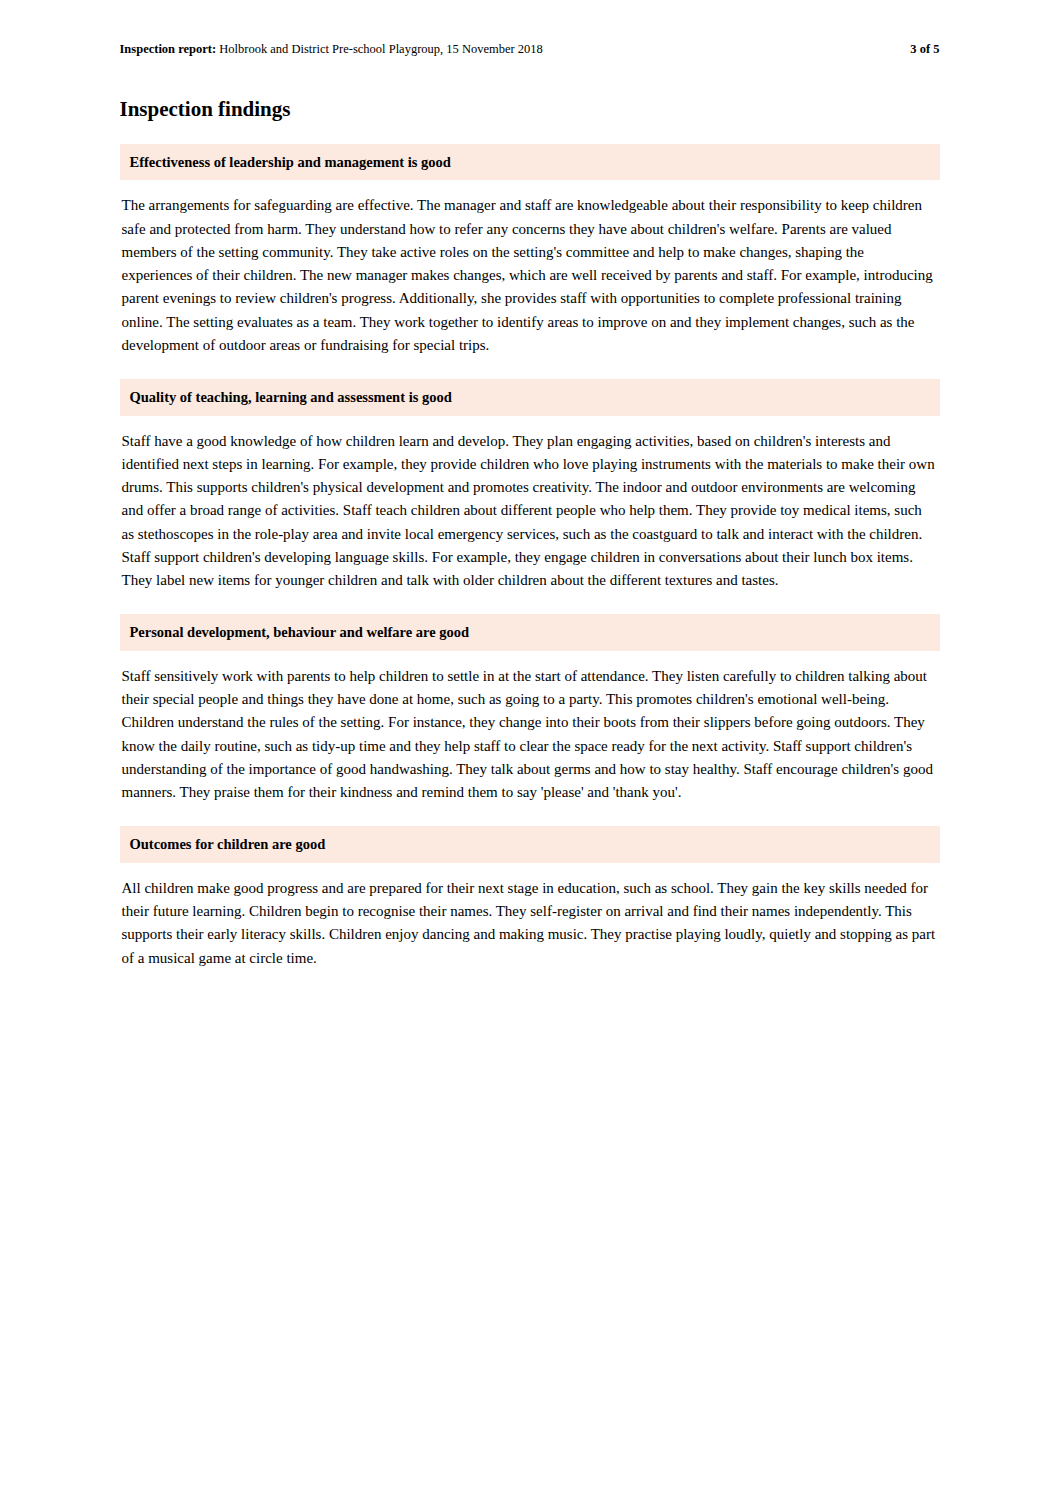Inspection report: Holbrook and District Pre-school Playgroup, 15 November 2018 3 of 5
Inspection findings
Effectiveness of leadership and management is good
The arrangements for safeguarding are effective. The manager and staff are knowledgeable about their responsibility to keep children safe and protected from harm. They understand how to refer any concerns they have about children's welfare. Parents are valued members of the setting community. They take active roles on the setting's committee and help to make changes, shaping the experiences of their children. The new manager makes changes, which are well received by parents and staff. For example, introducing parent evenings to review children's progress. Additionally, she provides staff with opportunities to complete professional training online. The setting evaluates as a team. They work together to identify areas to improve on and they implement changes, such as the development of outdoor areas or fundraising for special trips.
Quality of teaching, learning and assessment is good
Staff have a good knowledge of how children learn and develop. They plan engaging activities, based on children's interests and identified next steps in learning. For example, they provide children who love playing instruments with the materials to make their own drums. This supports children's physical development and promotes creativity. The indoor and outdoor environments are welcoming and offer a broad range of activities. Staff teach children about different people who help them. They provide toy medical items, such as stethoscopes in the role-play area and invite local emergency services, such as the coastguard to talk and interact with the children. Staff support children's developing language skills. For example, they engage children in conversations about their lunch box items. They label new items for younger children and talk with older children about the different textures and tastes.
Personal development, behaviour and welfare are good
Staff sensitively work with parents to help children to settle in at the start of attendance. They listen carefully to children talking about their special people and things they have done at home, such as going to a party. This promotes children's emotional well-being. Children understand the rules of the setting. For instance, they change into their boots from their slippers before going outdoors. They know the daily routine, such as tidy-up time and they help staff to clear the space ready for the next activity. Staff support children's understanding of the importance of good handwashing. They talk about germs and how to stay healthy. Staff encourage children's good manners. They praise them for their kindness and remind them to say 'please' and 'thank you'.
Outcomes for children are good
All children make good progress and are prepared for their next stage in education, such as school. They gain the key skills needed for their future learning. Children begin to recognise their names. They self-register on arrival and find their names independently. This supports their early literacy skills. Children enjoy dancing and making music. They practise playing loudly, quietly and stopping as part of a musical game at circle time.